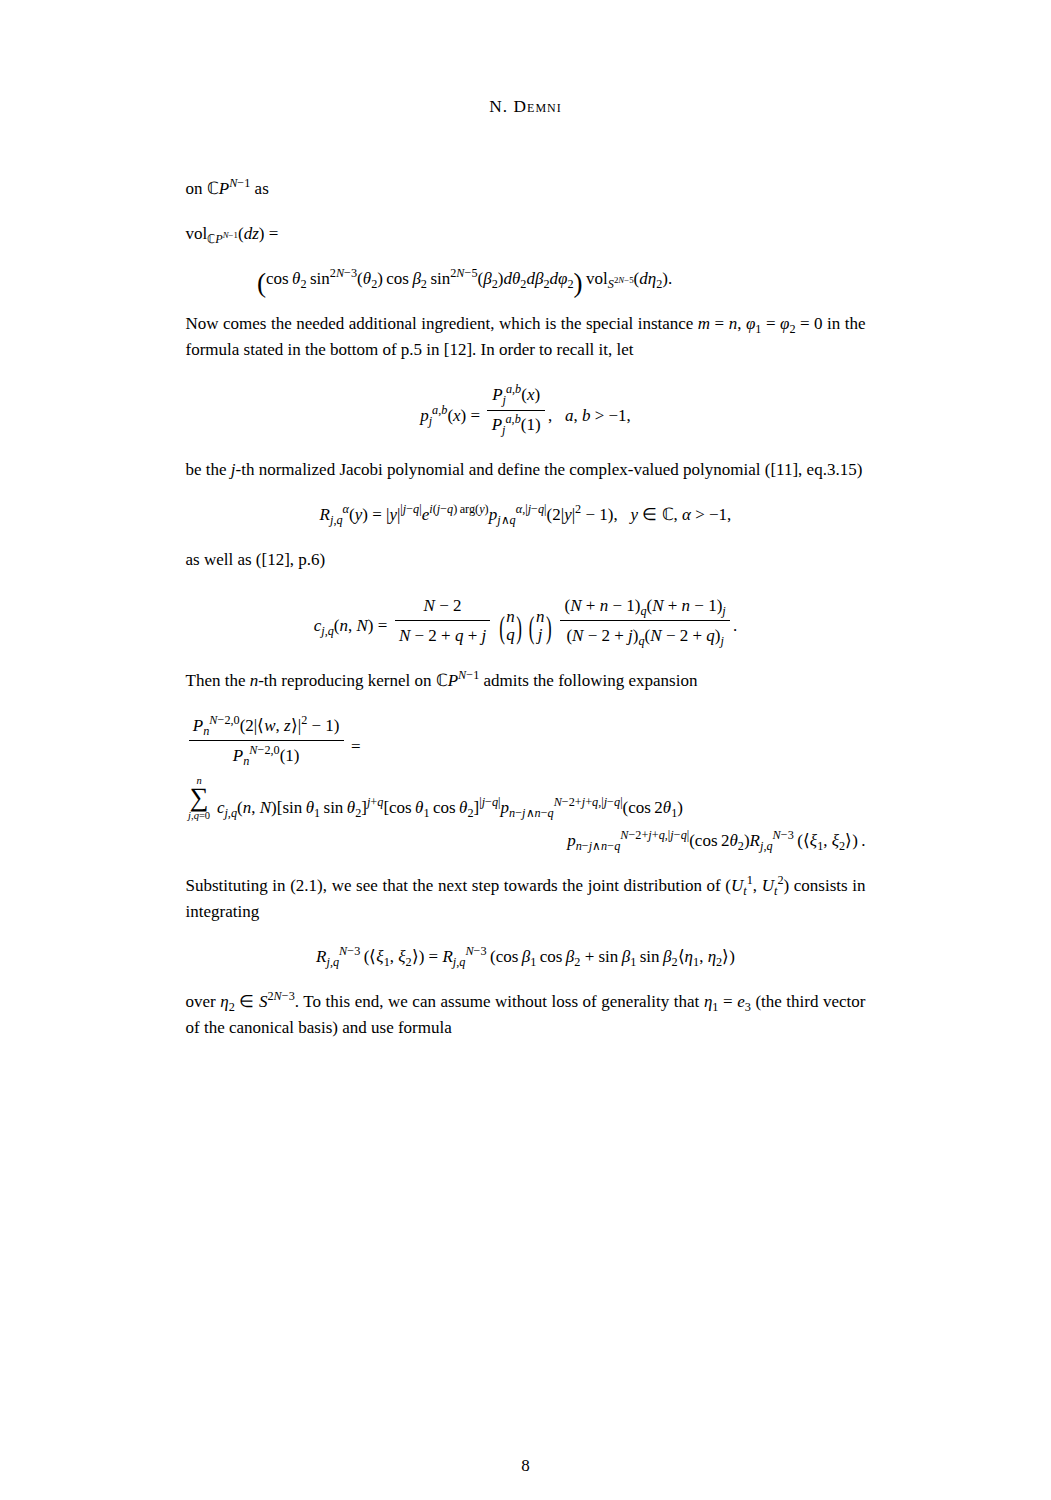N. Demni
on ℂPN−1 as
volℂPN−1(dz) =
(cos θ2 sin2N−3(θ2) cos β2 sin2N−5(β2)dθ2dβ2dφ2) volS2N−5(dη2).
Now comes the needed additional ingredient, which is the special instance m = n, φ1 = φ2 = 0 in the formula stated in the bottom of p.5 in [12]. In order to recall it, let
pja,b(x) = Pja,b(x) Pja,b(1) , a, b > −1,
be the j-th normalized Jacobi polynomial and define the complex-valued polynomial ([11], eq.3.15)
Rj,qα(y) = |y||j−q|ei(j−q) arg(y)pj∧qα,|j−q|(2|y|2 − 1), y ∈ ℂ, α > −1,
as well as ([12], p.6)
cj,q(n, N) = N − 2 N − 2 + q + j nq nj (N + n − 1)q(N + n − 1)j (N − 2 + j)q(N − 2 + q)j .
Then the n-th reproducing kernel on ℂPN−1 admits the following expansion
PnN−2,0(2|⟨w, z⟩|2 − 1) PnN−2,0(1) = n ∑ j,q=0 cj,q(n, N)[sin θ1 sin θ2]j+q[cos θ1 cos θ2]|j−q|pn−j∧n−qN−2+j+q,|j−q|(cos 2θ1) pn−j∧n−qN−2+j+q,|j−q|(cos 2θ2)Rj,qN−3 (⟨ξ1, ξ2⟩) .
Substituting in (2.1), we see that the next step towards the joint distribution of (Ut1, Ut2) consists in integrating
Rj,qN−3 (⟨ξ1, ξ2⟩) = Rj,qN−3 (cos β1 cos β2 + sin β1 sin β2⟨η1, η2⟩)
over η2 ∈ S2N−3. To this end, we can assume without loss of generality that η1 = e3 (the third vector of the canonical basis) and use formula
8